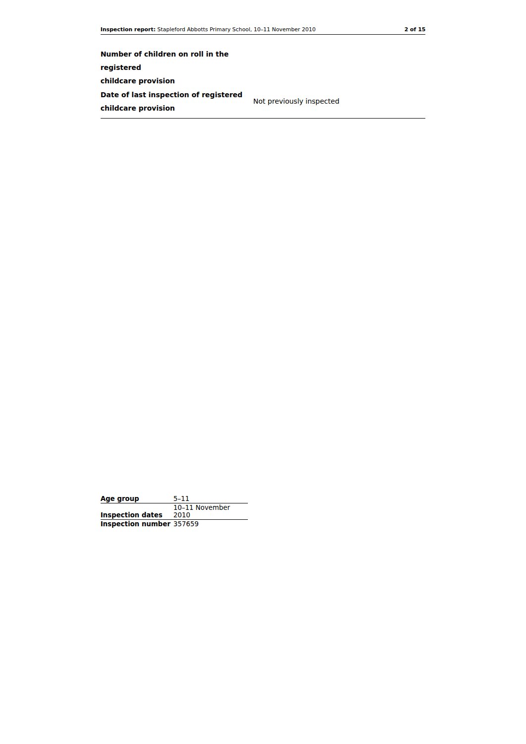Inspection report: Stapleford Abbotts Primary School, 10–11 November 2010
2 of 15
| Number of children on roll in the registered | |
| childcare provision |
| Date of last inspection of registered | Not previously inspected |
| childcare provision |
| Age group | 5–11 |
| Inspection dates | 10–11 November 2010 |
| Inspection number | 357659 |